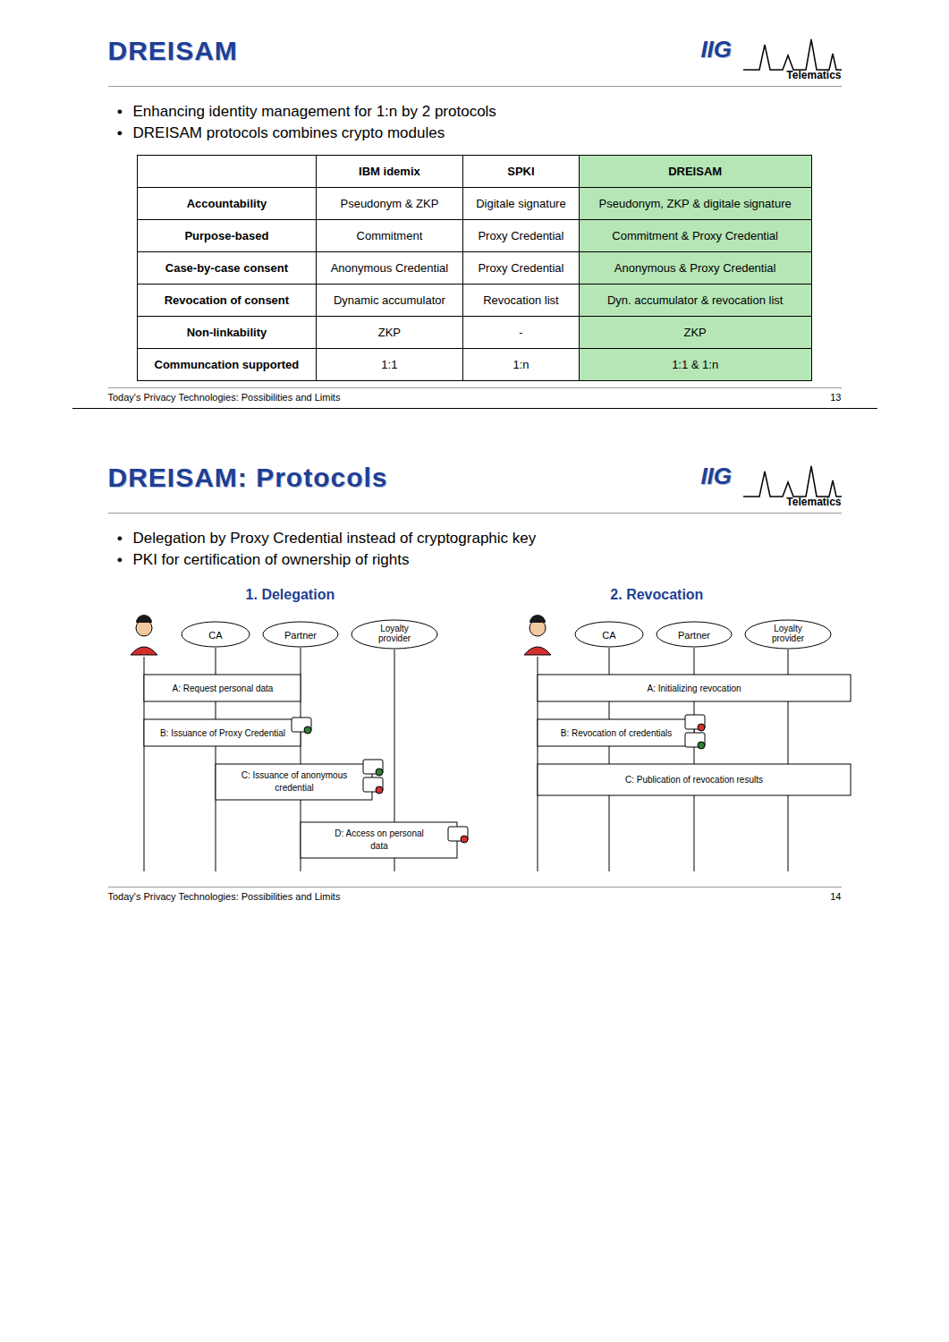DREISAM
IIG Telematics
Enhancing identity management for 1:n by 2 protocols
DREISAM protocols combines crypto modules
| | IBM idemix | SPKI | DREISAM |
| --- | --- | --- | --- |
| Accountability | Pseudonym & ZKP | Digitale signature | Pseudonym, ZKP & digitale signature |
| Purpose-based | Commitment | Proxy Credential | Commitment & Proxy Credential |
| Case-by-case consent | Anonymous Credential | Proxy Credential | Anonymous & Proxy Credential |
| Revocation of consent | Dynamic accumulator | Revocation list | Dyn. accumulator & revocation list |
| Non-linkability | ZKP | - | ZKP |
| Communcation supported | 1:1 | 1:n | 1:1 & 1:n |
Today's Privacy Technologies: Possibilities and Limits 13
DREISAM: Protocols
IIG Telematics
Delegation by Proxy Credential instead of cryptographic key
PKI for certification of ownership of rights
1. Delegation
2. Revocation
CA Partner Loyalty provider A: Request personal data B: Issuance of Proxy Credential C: Issuance of anonymous credential D: Access on personal data
CA Partner Loyalty provider A: Initializing revocation B: Revocation of credentials C: Publication of revocation results
Today's Privacy Technologies: Possibilities and Limits 14